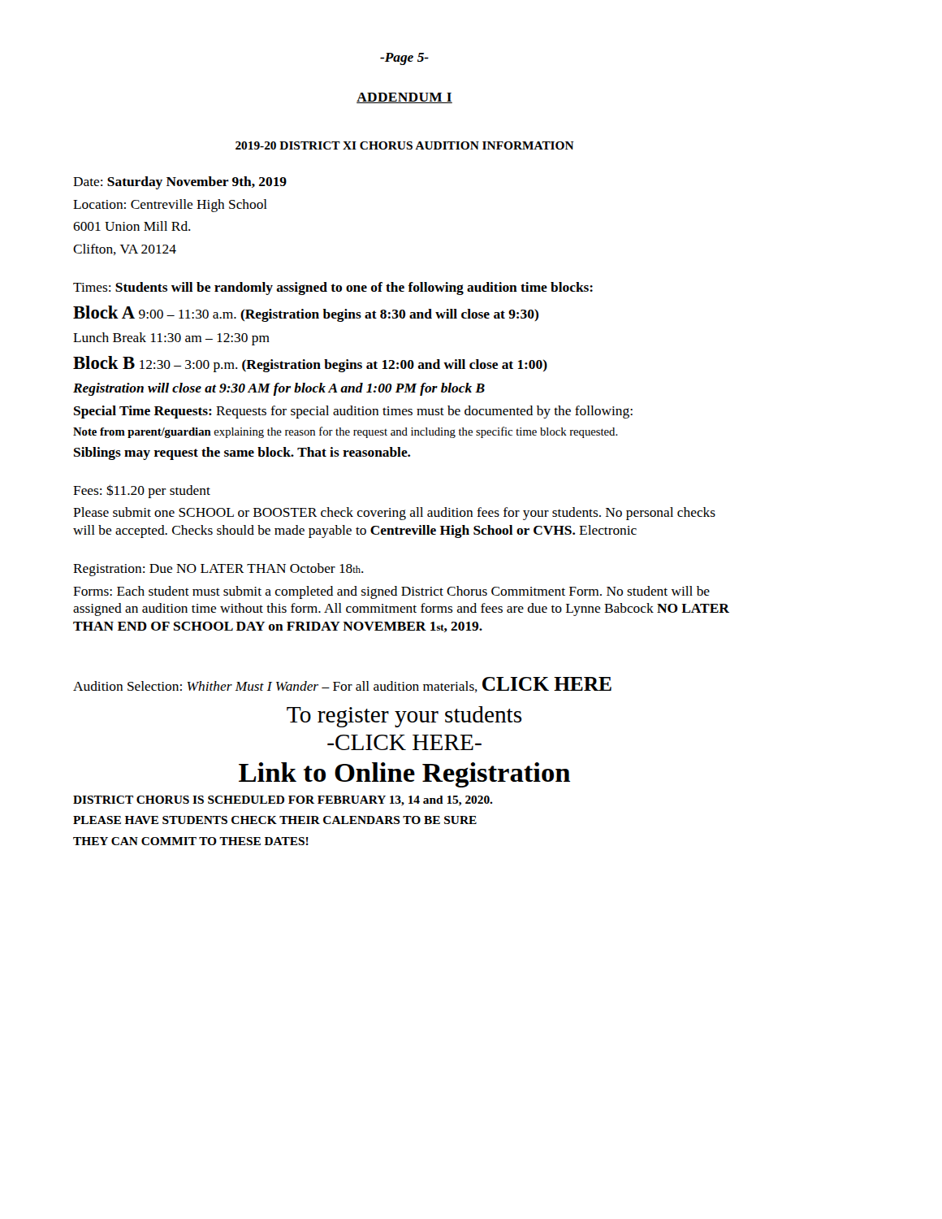-Page 5-
ADDENDUM I
2019-20 DISTRICT XI CHORUS AUDITION INFORMATION
Date: Saturday November 9th, 2019
Location: Centreville High School
6001 Union Mill Rd.
Clifton, VA 20124
Times: Students will be randomly assigned to one of the following audition time blocks:
Block A 9:00 – 11:30 a.m. (Registration begins at 8:30 and will close at 9:30)
Lunch Break 11:30 am – 12:30 pm
Block B 12:30 – 3:00 p.m. (Registration begins at 12:00 and will close at 1:00)
Registration will close at 9:30 AM for block A and 1:00 PM for block B
Special Time Requests: Requests for special audition times must be documented by the following:
Note from parent/guardian explaining the reason for the request and including the specific time block requested.
Siblings may request the same block. That is reasonable.
Fees: $11.20 per student
Please submit one SCHOOL or BOOSTER check covering all audition fees for your students. No personal checks will be accepted. Checks should be made payable to Centreville High School or CVHS. Electronic
Registration: Due NO LATER THAN October 18th.
Forms: Each student must submit a completed and signed District Chorus Commitment Form. No student will be assigned an audition time without this form. All commitment forms and fees are due to Lynne Babcock NO LATER THAN END OF SCHOOL DAY on FRIDAY NOVEMBER 1st, 2019.
Audition Selection: Whither Must I Wander – For all audition materials, CLICK HERE
To register your students
-CLICK HERE-
Link to Online Registration
DISTRICT CHORUS IS SCHEDULED FOR FEBRUARY 13, 14 and 15, 2020.
PLEASE HAVE STUDENTS CHECK THEIR CALENDARS TO BE SURE
THEY CAN COMMIT TO THESE DATES!